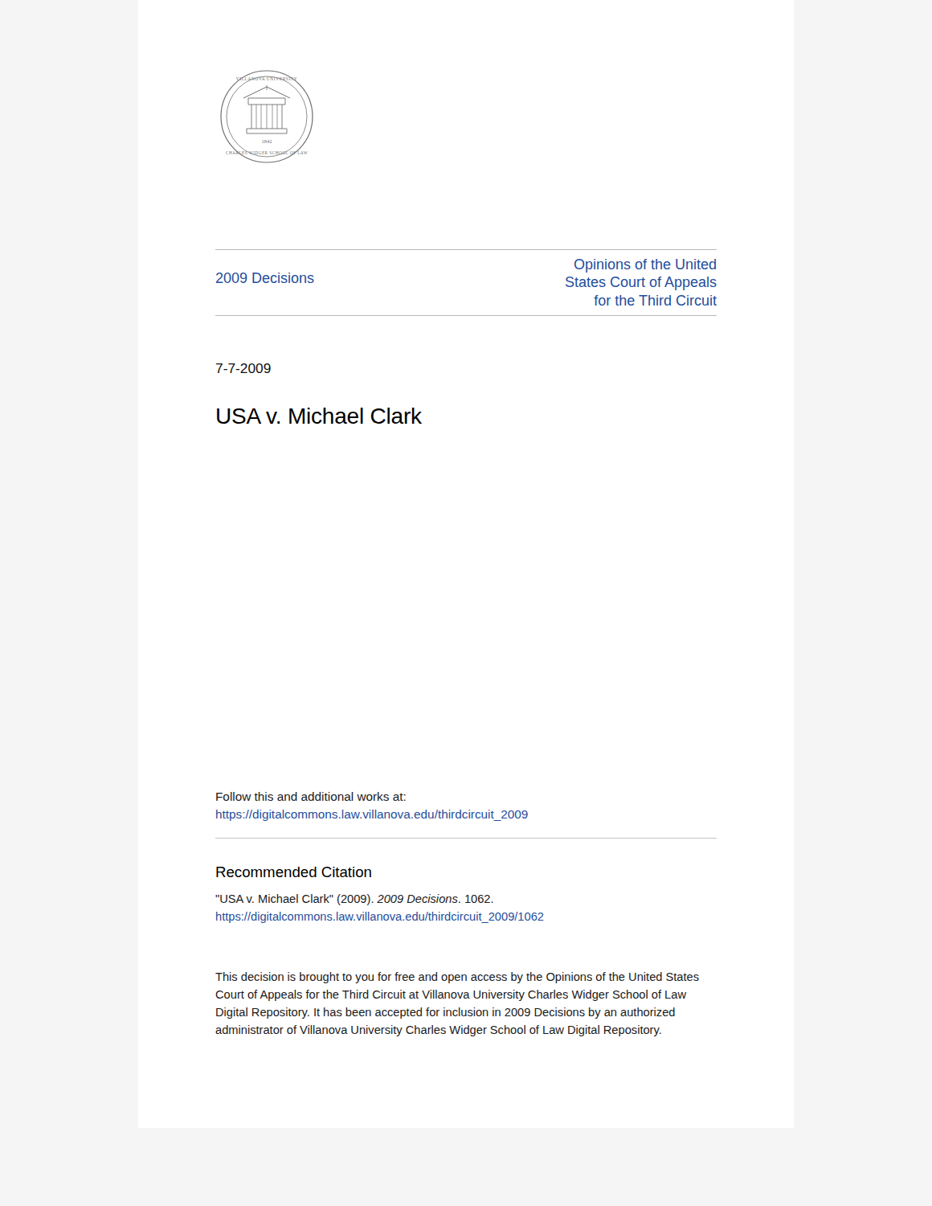1842 VILLANOVA UNIVERSITY CHARLES WIDGER SCHOOL OF LAW
2009 Decisions
Opinions of the United
States Court of Appeals
for the Third Circuit
7-7-2009
USA v. Michael Clark
Follow this and additional works at: https://digitalcommons.law.villanova.edu/thirdcircuit_2009
Recommended Citation
"USA v. Michael Clark" (2009). 2009 Decisions. 1062.
https://digitalcommons.law.villanova.edu/thirdcircuit_2009/1062
This decision is brought to you for free and open access by the Opinions of the United States Court of Appeals for the Third Circuit at Villanova University Charles Widger School of Law Digital Repository. It has been accepted for inclusion in 2009 Decisions by an authorized administrator of Villanova University Charles Widger School of Law Digital Repository.